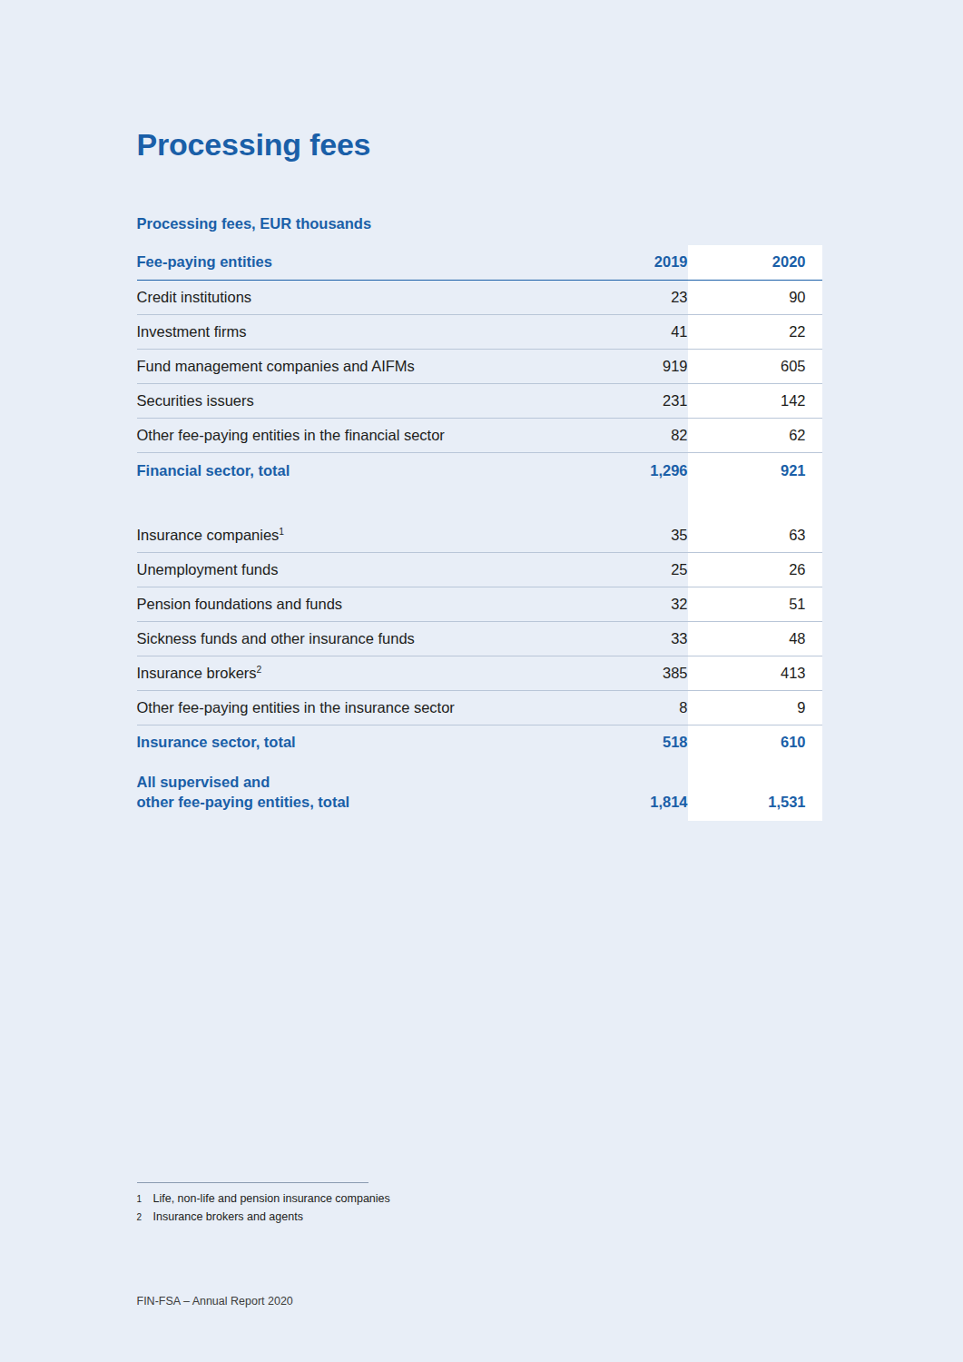Processing fees
Processing fees, EUR thousands
| Fee-paying entities | 2019 | 2020 |
| --- | --- | --- |
| Credit institutions | 23 | 90 |
| Investment firms | 41 | 22 |
| Fund management companies and AIFMs | 919 | 605 |
| Securities issuers | 231 | 142 |
| Other fee-paying entities in the financial sector | 82 | 62 |
| Financial sector, total | 1,296 | 921 |
| Insurance companies 1 | 35 | 63 |
| Unemployment funds | 25 | 26 |
| Pension foundations and funds | 32 | 51 |
| Sickness funds and other insurance funds | 33 | 48 |
| Insurance brokers 2 | 385 | 413 |
| Other fee-paying entities in the insurance sector | 8 | 9 |
| Insurance sector, total | 518 | 610 |
| All supervised and other fee-paying entities, total | 1,814 | 1,531 |
1
Life, non-life and pension insurance companies
2
Insurance brokers and agents
FIN-FSA – Annual Report 2020